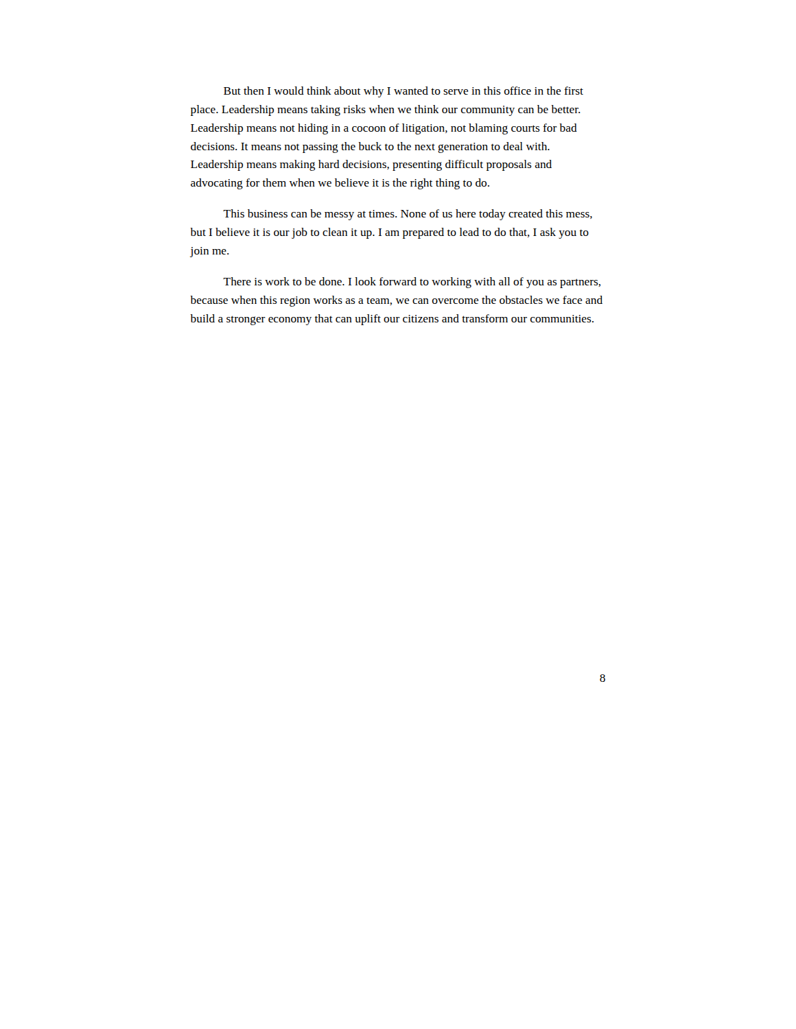But then I would think about why I wanted to serve in this office in the first place. Leadership means taking risks when we think our community can be better. Leadership means not hiding in a cocoon of litigation, not blaming courts for bad decisions. It means not passing the buck to the next generation to deal with. Leadership means making hard decisions, presenting difficult proposals and advocating for them when we believe it is the right thing to do.
This business can be messy at times. None of us here today created this mess, but I believe it is our job to clean it up. I am prepared to lead to do that, I ask you to join me.
There is work to be done. I look forward to working with all of you as partners, because when this region works as a team, we can overcome the obstacles we face and build a stronger economy that can uplift our citizens and transform our communities.
8